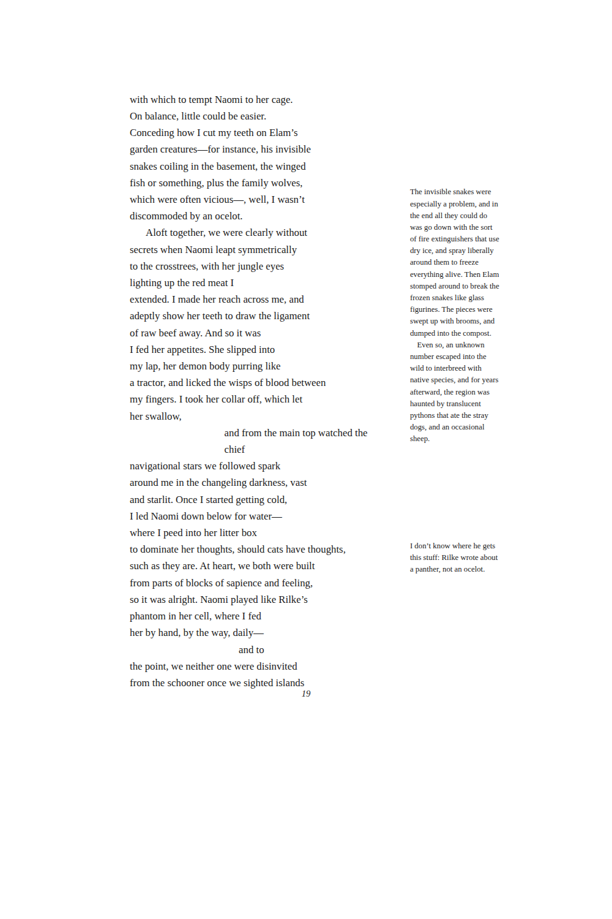with which to tempt Naomi to her cage.
On balance, little could be easier.
Conceding how I cut my teeth on Elam’s
garden creatures—for instance, his invisible
snakes coiling in the basement, the winged
fish or something, plus the family wolves,
which were often vicious—, well, I wasn’t
discommoded by an ocelot.
Aloft together, we were clearly without
secrets when Naomi leapt symmetrically
to the crosstrees, with her jungle eyes
lighting up the red meat I
extended. I made her reach across me, and
adeptly show her teeth to draw the ligament
of raw beef away. And so it was
I fed her appetites. She slipped into
my lap, her demon body purring like
a tractor, and licked the wisps of blood between
my fingers. I took her collar off, which let
her swallow,
and from the main top watched the chief
navigational stars we followed spark
around me in the changeling darkness, vast
and starlit. Once I started getting cold,
I led Naomi down below for water—
where I peed into her litter box
to dominate her thoughts, should cats have thoughts,
such as they are. At heart, we both were built
from parts of blocks of sapience and feeling,
so it was alright. Naomi played like Rilke’s
phantom in her cell, where I fed
her by hand, by the way, daily—
and to
the point, we neither one were disinvited
from the schooner once we sighted islands
The invisible snakes were especially a problem, and in the end all they could do was go down with the sort of fire extinguishers that use dry ice, and spray liberally around them to freeze everything alive. Then Elam stomped around to break the frozen snakes like glass figurines. The pieces were swept up with brooms, and dumped into the compost.
Even so, an unknown number escaped into the wild to interbreed with native species, and for years afterward, the region was haunted by translucent pythons that ate the stray dogs, and an occasional sheep.
I don’t know where he gets this stuff: Rilke wrote about a panther, not an ocelot.
19